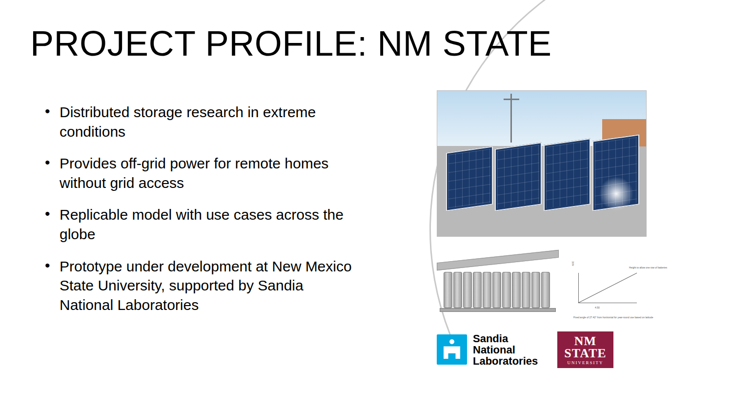PROJECT PROFILE: NM STATE
Distributed storage research in extreme conditions
Provides off-grid power for remote homes without grid access
Replicable model with use cases across the globe
Prototype under development at New Mexico State University, supported by Sandia National Laboratories
4.00 4.50 Height to allow one row of batteries Fixed angle of 27.42° from horizontal for year-round use based on latitude
Sandia
National
Laboratories
NM
STATE
UNIVERSITY